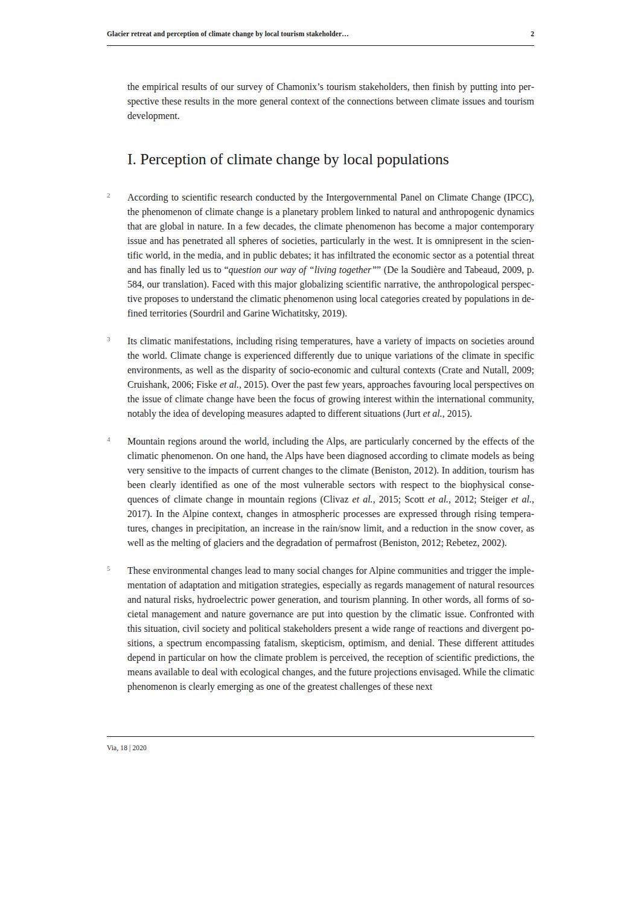Glacier retreat and perception of climate change by local tourism stakeholder… 2
the empirical results of our survey of Chamonix’s tourism stakeholders, then finish by putting into perspective these results in the more general context of the connections between climate issues and tourism development.
I. Perception of climate change by local populations
According to scientific research conducted by the Intergovernmental Panel on Climate Change (IPCC), the phenomenon of climate change is a planetary problem linked to natural and anthropogenic dynamics that are global in nature. In a few decades, the climate phenomenon has become a major contemporary issue and has penetrated all spheres of societies, particularly in the west. It is omnipresent in the scientific world, in the media, and in public debates; it has infiltrated the economic sector as a potential threat and has finally led us to “question our way of “living together”” (De la Soudière and Tabeaud, 2009, p. 584, our translation). Faced with this major globalizing scientific narrative, the anthropological perspective proposes to understand the climatic phenomenon using local categories created by populations in defined territories (Sourdril and Garine Wichatitsky, 2019).
Its climatic manifestations, including rising temperatures, have a variety of impacts on societies around the world. Climate change is experienced differently due to unique variations of the climate in specific environments, as well as the disparity of socio-economic and cultural contexts (Crate and Nutall, 2009; Cruishank, 2006; Fiske et al., 2015). Over the past few years, approaches favouring local perspectives on the issue of climate change have been the focus of growing interest within the international community, notably the idea of developing measures adapted to different situations (Jurt et al., 2015).
Mountain regions around the world, including the Alps, are particularly concerned by the effects of the climatic phenomenon. On one hand, the Alps have been diagnosed according to climate models as being very sensitive to the impacts of current changes to the climate (Beniston, 2012). In addition, tourism has been clearly identified as one of the most vulnerable sectors with respect to the biophysical consequences of climate change in mountain regions (Clivaz et al., 2015; Scott et al., 2012; Steiger et al., 2017). In the Alpine context, changes in atmospheric processes are expressed through rising temperatures, changes in precipitation, an increase in the rain/snow limit, and a reduction in the snow cover, as well as the melting of glaciers and the degradation of permafrost (Beniston, 2012; Rebetez, 2002).
These environmental changes lead to many social changes for Alpine communities and trigger the implementation of adaptation and mitigation strategies, especially as regards management of natural resources and natural risks, hydroelectric power generation, and tourism planning. In other words, all forms of societal management and nature governance are put into question by the climatic issue. Confronted with this situation, civil society and political stakeholders present a wide range of reactions and divergent positions, a spectrum encompassing fatalism, skepticism, optimism, and denial. These different attitudes depend in particular on how the climate problem is perceived, the reception of scientific predictions, the means available to deal with ecological changes, and the future projections envisaged. While the climatic phenomenon is clearly emerging as one of the greatest challenges of these next
Via, 18 | 2020